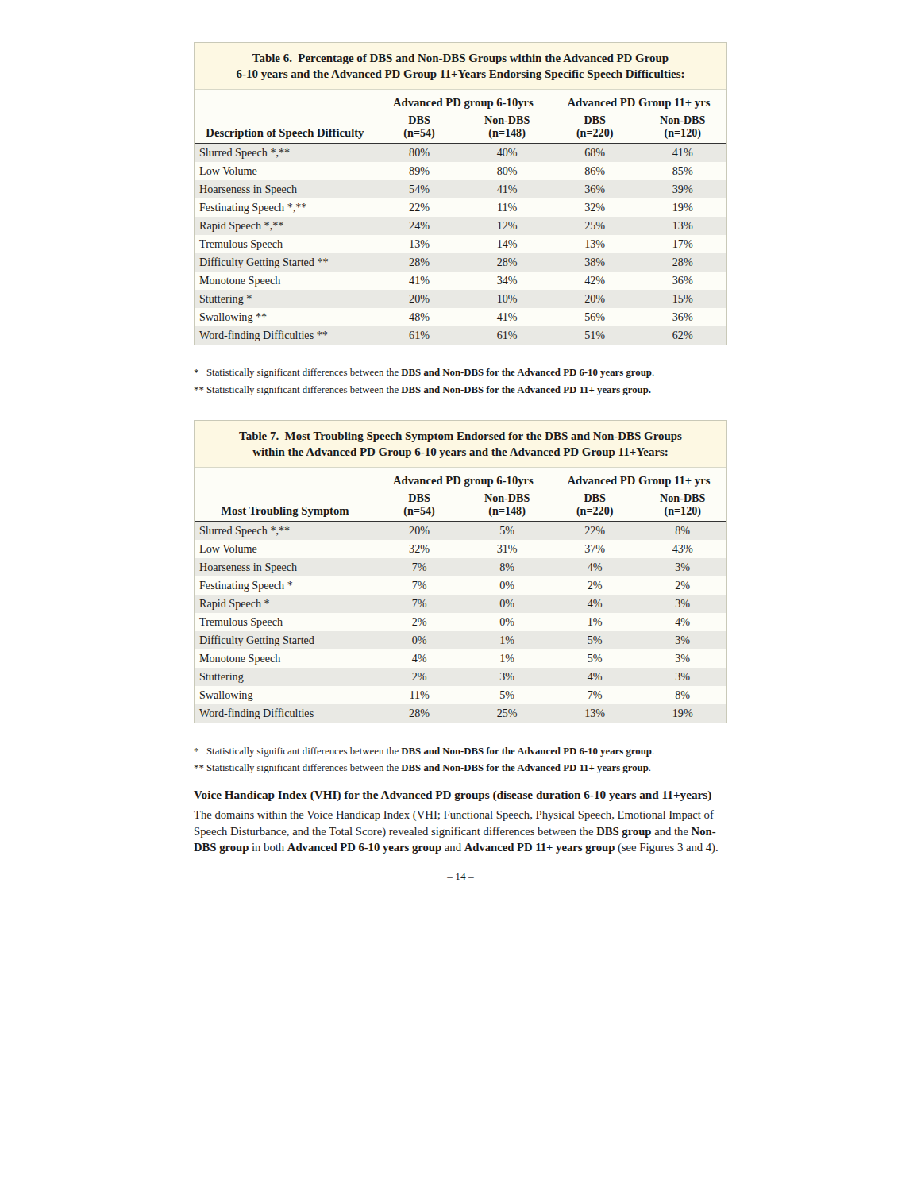Table 6. Percentage of DBS and Non-DBS Groups within the Advanced PD Group
6-10 years and the Advanced PD Group 11+Years Endorsing Specific Speech Difficulties:
| | Advanced PD group 6-10yrs | Advanced PD Group 11+ yrs |
| --- | --- | --- |
| Description of Speech Difficulty | DBS (n=54) | Non-DBS (n=148) | DBS (n=220) | Non-DBS (n=120) |
| Slurred Speech *,** | 80% | 40% | 68% | 41% |
| Low Volume | 89% | 80% | 86% | 85% |
| Hoarseness in Speech | 54% | 41% | 36% | 39% |
| Festinating Speech *,** | 22% | 11% | 32% | 19% |
| Rapid Speech *,** | 24% | 12% | 25% | 13% |
| Tremulous Speech | 13% | 14% | 13% | 17% |
| Difficulty Getting Started ** | 28% | 28% | 38% | 28% |
| Monotone Speech | 41% | 34% | 42% | 36% |
| Stuttering * | 20% | 10% | 20% | 15% |
| Swallowing ** | 48% | 41% | 56% | 36% |
| Word-finding Difficulties ** | 61% | 61% | 51% | 62% |
*Statistically significant differences between the DBS and Non-DBS for the Advanced PD 6-10 years group.
**Statistically significant differences between the DBS and Non-DBS for the Advanced PD 11+ years group.
Table 7. Most Troubling Speech Symptom Endorsed for the DBS and Non-DBS Groups
within the Advanced PD Group 6-10 years and the Advanced PD Group 11+Years:
| | Advanced PD group 6-10yrs | Advanced PD Group 11+ yrs |
| --- | --- | --- |
| Most Troubling Symptom | DBS (n=54) | Non-DBS (n=148) | DBS (n=220) | Non-DBS (n=120) |
| Slurred Speech *,** | 20% | 5% | 22% | 8% |
| Low Volume | 32% | 31% | 37% | 43% |
| Hoarseness in Speech | 7% | 8% | 4% | 3% |
| Festinating Speech * | 7% | 0% | 2% | 2% |
| Rapid Speech * | 7% | 0% | 4% | 3% |
| Tremulous Speech | 2% | 0% | 1% | 4% |
| Difficulty Getting Started | 0% | 1% | 5% | 3% |
| Monotone Speech | 4% | 1% | 5% | 3% |
| Stuttering | 2% | 3% | 4% | 3% |
| Swallowing | 11% | 5% | 7% | 8% |
| Word-finding Difficulties | 28% | 25% | 13% | 19% |
*Statistically significant differences between the DBS and Non-DBS for the Advanced PD 6-10 years group.
**Statistically significant differences between the DBS and Non-DBS for the Advanced PD 11+ years group.
Voice Handicap Index (VHI) for the Advanced PD groups (disease duration 6-10 years and 11+years)
The domains within the Voice Handicap Index (VHI; Functional Speech, Physical Speech, Emotional Impact of Speech Disturbance, and the Total Score) revealed significant differences between the DBS group and the Non-DBS group in both Advanced PD 6-10 years group and Advanced PD 11+ years group (see Figures 3 and 4).
– 14 –